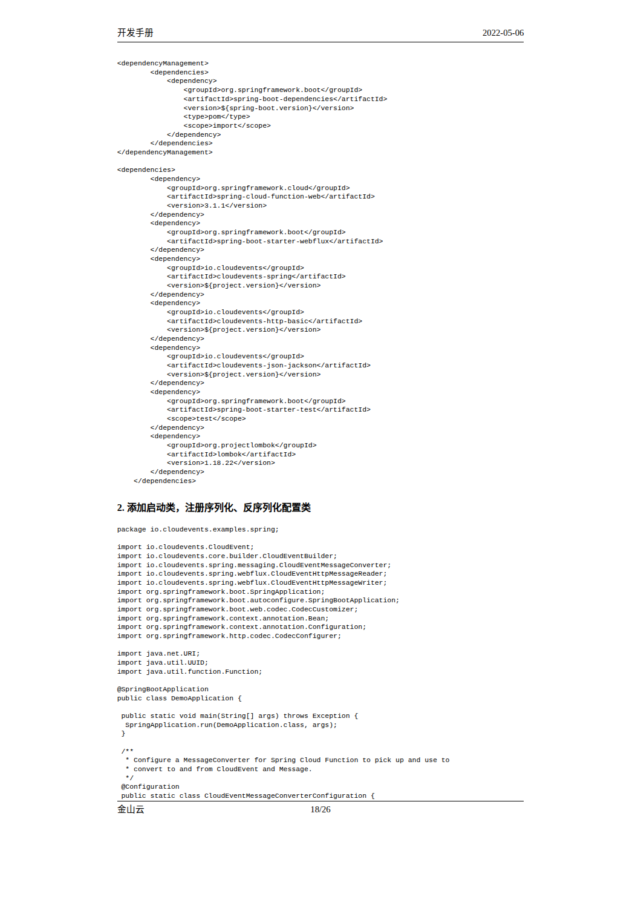开发手册 2022-05-06
<dependencyManagement>
        <dependencies>
            <dependency>
                <groupId>org.springframework.boot</groupId>
                <artifactId>spring-boot-dependencies</artifactId>
                <version>${spring-boot.version}</version>
                <type>pom</type>
                <scope>import</scope>
            </dependency>
        </dependencies>
</dependencyManagement>

<dependencies>
        <dependency>
            <groupId>org.springframework.cloud</groupId>
            <artifactId>spring-cloud-function-web</artifactId>
            <version>3.1.1</version>
        </dependency>
        <dependency>
            <groupId>org.springframework.boot</groupId>
            <artifactId>spring-boot-starter-webflux</artifactId>
        </dependency>
        <dependency>
            <groupId>io.cloudevents</groupId>
            <artifactId>cloudevents-spring</artifactId>
            <version>${project.version}</version>
        </dependency>
        <dependency>
            <groupId>io.cloudevents</groupId>
            <artifactId>cloudevents-http-basic</artifactId>
            <version>${project.version}</version>
        </dependency>
        <dependency>
            <groupId>io.cloudevents</groupId>
            <artifactId>cloudevents-json-jackson</artifactId>
            <version>${project.version}</version>
        </dependency>
        <dependency>
            <groupId>org.springframework.boot</groupId>
            <artifactId>spring-boot-starter-test</artifactId>
            <scope>test</scope>
        </dependency>
        <dependency>
            <groupId>org.projectlombok</groupId>
            <artifactId>lombok</artifactId>
            <version>1.18.22</version>
        </dependency>
    </dependencies>
2. 添加启动类，注册序列化、反序列化配置类
package io.cloudevents.examples.spring;

import io.cloudevents.CloudEvent;
import io.cloudevents.core.builder.CloudEventBuilder;
import io.cloudevents.spring.messaging.CloudEventMessageConverter;
import io.cloudevents.spring.webflux.CloudEventHttpMessageReader;
import io.cloudevents.spring.webflux.CloudEventHttpMessageWriter;
import org.springframework.boot.SpringApplication;
import org.springframework.boot.autoconfigure.SpringBootApplication;
import org.springframework.boot.web.codec.CodecCustomizer;
import org.springframework.context.annotation.Bean;
import org.springframework.context.annotation.Configuration;
import org.springframework.http.codec.CodecConfigurer;

import java.net.URI;
import java.util.UUID;
import java.util.function.Function;

@SpringBootApplication
public class DemoApplication {

 public static void main(String[] args) throws Exception {
  SpringApplication.run(DemoApplication.class, args);
 }

 /**
  * Configure a MessageConverter for Spring Cloud Function to pick up and use to
  * convert to and from CloudEvent and Message.
  */
 @Configuration
 public static class CloudEventMessageConverterConfiguration {
金山云 18/26